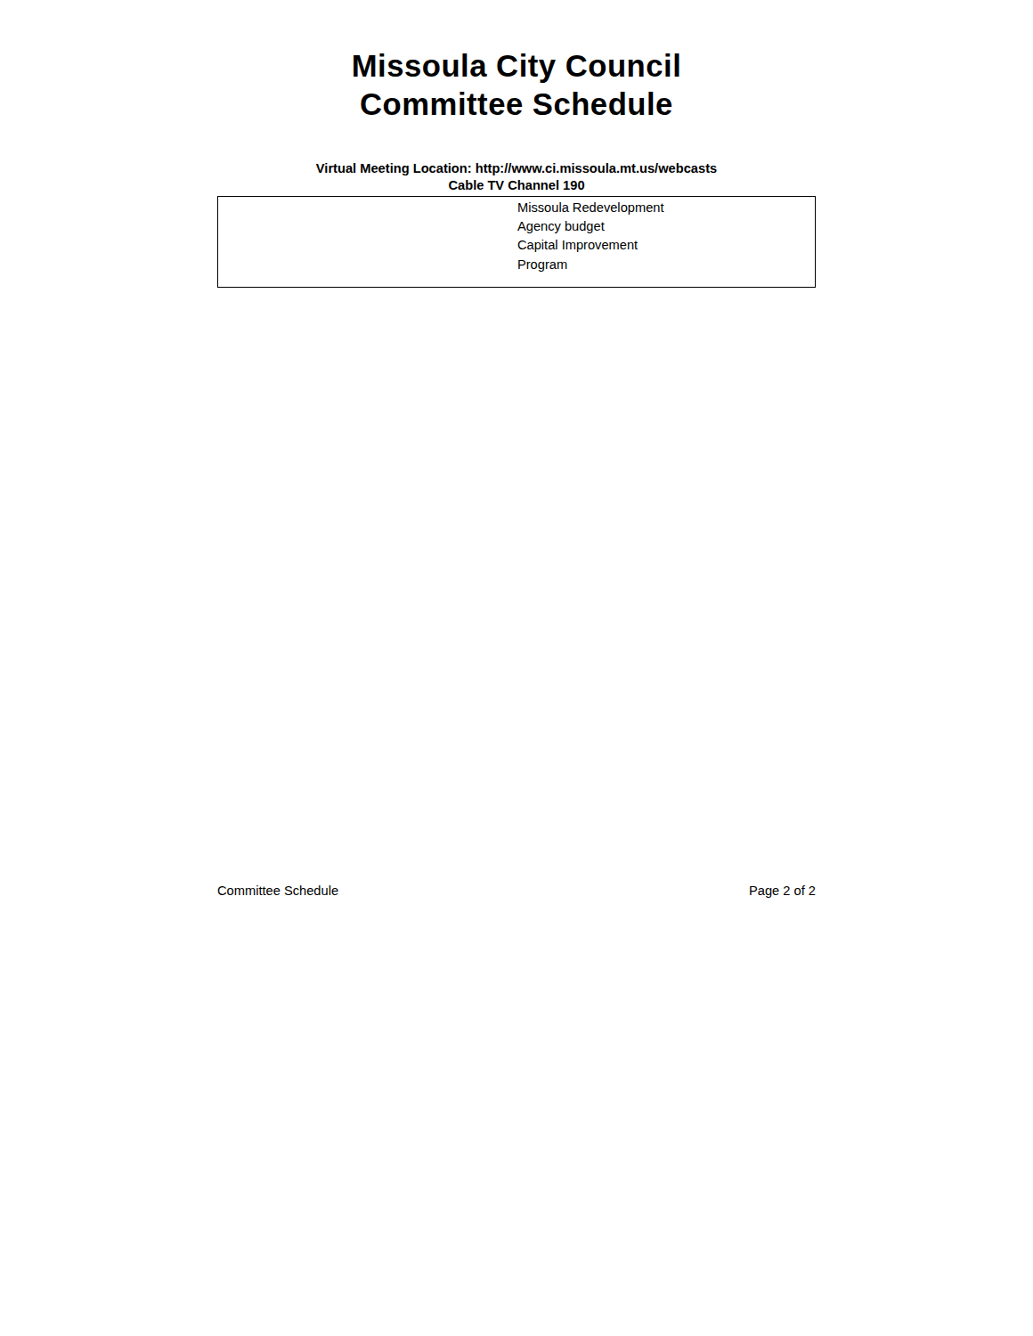Missoula City Council
Committee Schedule
Virtual Meeting Location: http://www.ci.missoula.mt.us/webcasts
Cable TV Channel 190
| | Missoula Redevelopment Agency budget Capital Improvement Program |
Committee Schedule Page 2 of 2